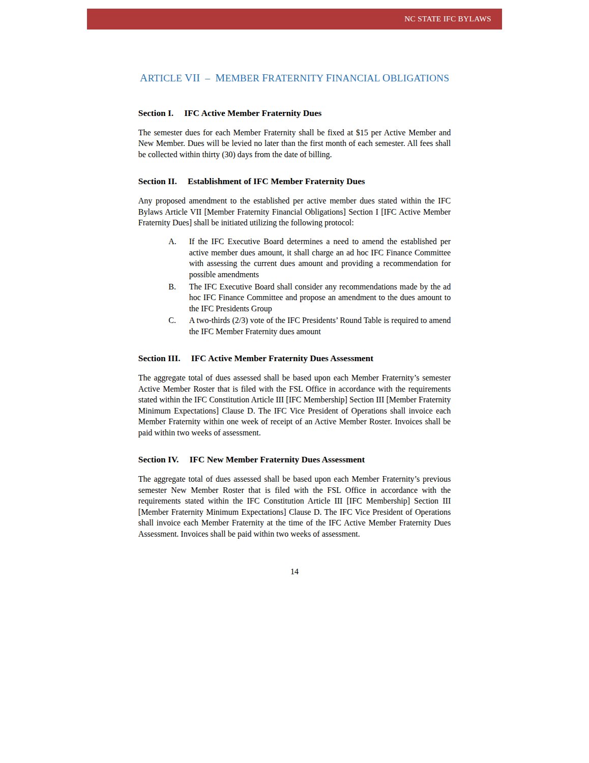NC STATE IFC BYLAWS
ARTICLE VII – MEMBER FRATERNITY FINANCIAL OBLIGATIONS
Section I. IFC Active Member Fraternity Dues
The semester dues for each Member Fraternity shall be fixed at $15 per Active Member and New Member. Dues will be levied no later than the first month of each semester. All fees shall be collected within thirty (30) days from the date of billing.
Section II. Establishment of IFC Member Fraternity Dues
Any proposed amendment to the established per active member dues stated within the IFC Bylaws Article VII [Member Fraternity Financial Obligations] Section I [IFC Active Member Fraternity Dues] shall be initiated utilizing the following protocol:
A. If the IFC Executive Board determines a need to amend the established per active member dues amount, it shall charge an ad hoc IFC Finance Committee with assessing the current dues amount and providing a recommendation for possible amendments
B. The IFC Executive Board shall consider any recommendations made by the ad hoc IFC Finance Committee and propose an amendment to the dues amount to the IFC Presidents Group
C. A two-thirds (2/3) vote of the IFC Presidents’ Round Table is required to amend the IFC Member Fraternity dues amount
Section III. IFC Active Member Fraternity Dues Assessment
The aggregate total of dues assessed shall be based upon each Member Fraternity’s semester Active Member Roster that is filed with the FSL Office in accordance with the requirements stated within the IFC Constitution Article III [IFC Membership] Section III [Member Fraternity Minimum Expectations] Clause D. The IFC Vice President of Operations shall invoice each Member Fraternity within one week of receipt of an Active Member Roster. Invoices shall be paid within two weeks of assessment.
Section IV. IFC New Member Fraternity Dues Assessment
The aggregate total of dues assessed shall be based upon each Member Fraternity’s previous semester New Member Roster that is filed with the FSL Office in accordance with the requirements stated within the IFC Constitution Article III [IFC Membership] Section III [Member Fraternity Minimum Expectations] Clause D. The IFC Vice President of Operations shall invoice each Member Fraternity at the time of the IFC Active Member Fraternity Dues Assessment. Invoices shall be paid within two weeks of assessment.
14